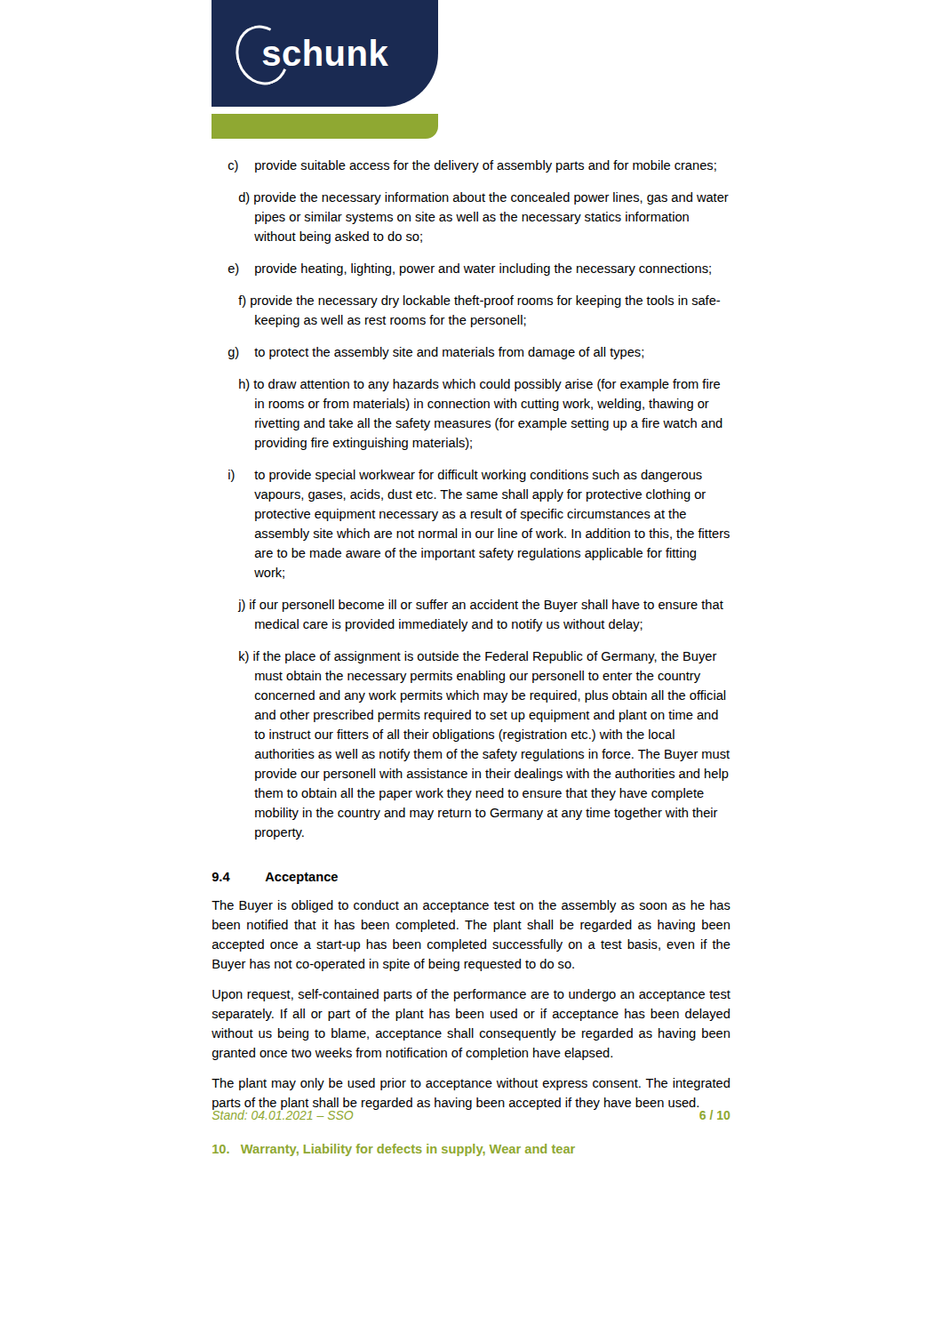schunk
c) provide suitable access for the delivery of assembly parts and for mobile cranes;
d) provide the necessary information about the concealed power lines, gas and water pipes or similar systems on site as well as the necessary statics information without being asked to do so;
e) provide heating, lighting, power and water including the necessary connections;
f) provide the necessary dry lockable theft-proof rooms for keeping the tools in safe-keeping as well as rest rooms for the personell;
g) to protect the assembly site and materials from damage of all types;
h) to draw attention to any hazards which could possibly arise (for example from fire in rooms or from materials) in connection with cutting work, welding, thawing or rivetting and take all the safety measures (for example setting up a fire watch and providing fire extinguishing materials);
i) to provide special workwear for difficult working conditions such as dangerous vapours, gases, acids, dust etc. The same shall apply for protective clothing or protective equipment necessary as a result of specific circumstances at the assembly site which are not normal in our line of work. In addition to this, the fitters are to be made aware of the important safety regulations applicable for fitting work;
j) if our personell become ill or suffer an accident the Buyer shall have to ensure that medical care is provided immediately and to notify us without delay;
k) if the place of assignment is outside the Federal Republic of Germany, the Buyer must obtain the necessary permits enabling our personell to enter the country concerned and any work permits which may be required, plus obtain all the official and other prescribed permits required to set up equipment and plant on time and to instruct our fitters of all their obligations (registration etc.) with the local authorities as well as notify them of the safety regulations in force. The Buyer must provide our personell with assistance in their dealings with the authorities and help them to obtain all the paper work they need to ensure that they have complete mobility in the country and may return to Germany at any time together with their property.
9.4 Acceptance
The Buyer is obliged to conduct an acceptance test on the assembly as soon as he has been notified that it has been completed. The plant shall be regarded as having been accepted once a start-up has been completed successfully on a test basis, even if the Buyer has not co-operated in spite of being requested to do so.
Upon request, self-contained parts of the performance are to undergo an acceptance test separately. If all or part of the plant has been used or if acceptance has been delayed without us being to blame, acceptance shall consequently be regarded as having been granted once two weeks from notification of completion have elapsed.
The plant may only be used prior to acceptance without express consent. The integrated parts of the plant shall be regarded as having been accepted if they have been used.
10. Warranty, Liability for defects in supply, Wear and tear
Stand: 04.01.2021 – SSO
6 / 10